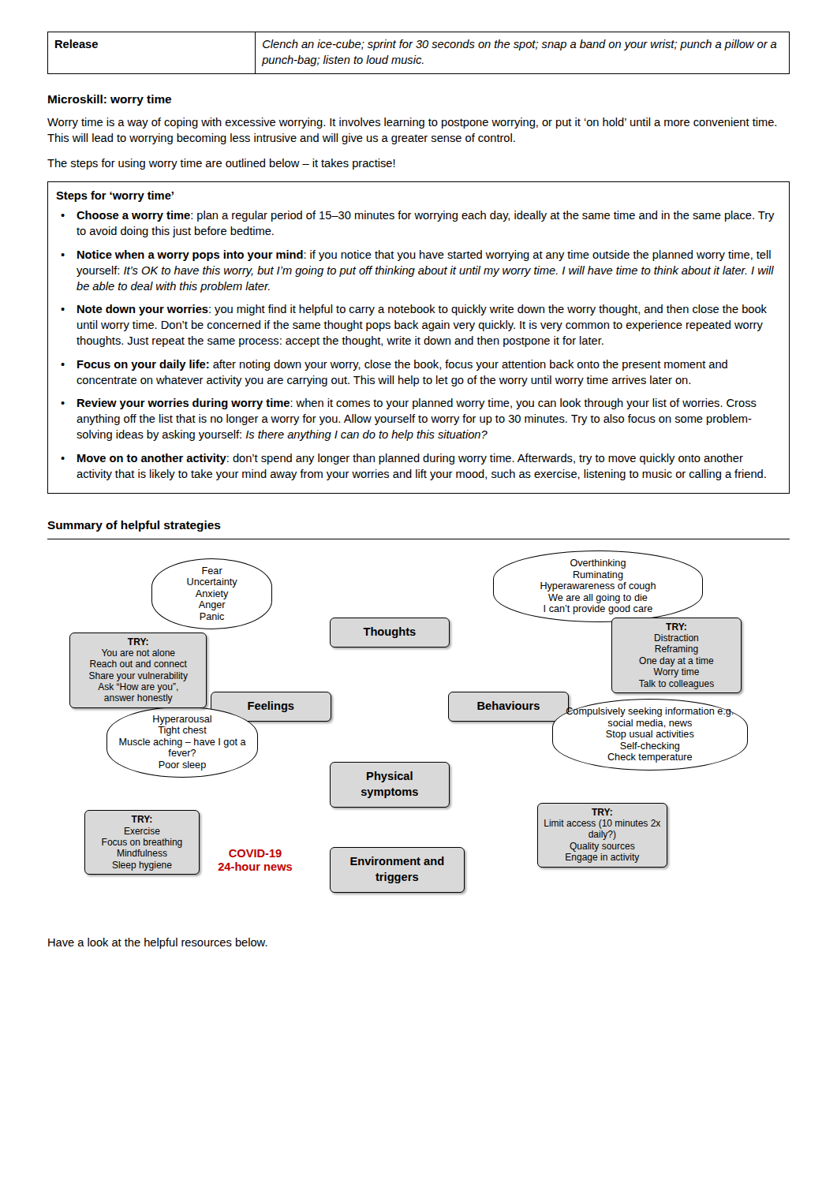| Release | Clench an ice-cube; sprint for 30 seconds on the spot; snap a band on your wrist; punch a pillow or a punch-bag; listen to loud music. |
Microskill: worry time
Worry time is a way of coping with excessive worrying. It involves learning to postpone worrying, or put it ‘on hold’ until a more convenient time. This will lead to worrying becoming less intrusive and will give us a greater sense of control.
The steps for using worry time are outlined below – it takes practise!
Steps for ‘worry time’
Choose a worry time: plan a regular period of 15–30 minutes for worrying each day, ideally at the same time and in the same place. Try to avoid doing this just before bedtime.
Notice when a worry pops into your mind: if you notice that you have started worrying at any time outside the planned worry time, tell yourself: It’s OK to have this worry, but I’m going to put off thinking about it until my worry time. I will have time to think about it later. I will be able to deal with this problem later.
Note down your worries: you might find it helpful to carry a notebook to quickly write down the worry thought, and then close the book until worry time. Don’t be concerned if the same thought pops back again very quickly. It is very common to experience repeated worry thoughts. Just repeat the same process: accept the thought, write it down and then postpone it for later.
Focus on your daily life: after noting down your worry, close the book, focus your attention back onto the present moment and concentrate on whatever activity you are carrying out. This will help to let go of the worry until worry time arrives later on.
Review your worries during worry time: when it comes to your planned worry time, you can look through your list of worries. Cross anything off the list that is no longer a worry for you. Allow yourself to worry for up to 30 minutes. Try to also focus on some problem-solving ideas by asking yourself: Is there anything I can do to help this situation?
Move on to another activity: don’t spend any longer than planned during worry time. Afterwards, try to move quickly onto another activity that is likely to take your mind away from your worries and lift your mood, such as exercise, listening to music or calling a friend.
Summary of helpful strategies
Thoughts
Feelings
Behaviours
Physical
symptoms
Environment and
triggers
Fear
Uncertainty
Anxiety
Anger
Panic
Overthinking
Ruminating
Hyperawareness of cough
We are all going to die
I can’t provide good care
Hyperarousal
Tight chest
Muscle aching – have I got a fever?
Poor sleep
Compulsively seeking information e.g. social media, news
Stop usual activities
Self-checking
Check temperature
TRY: You are not alone
Reach out and connect
Share your vulnerability
Ask “How are you”,
answer honestly
TRY: Distraction
Reframing
One day at a time
Worry time
Talk to colleagues
TRY: Exercise
Focus on breathing
Mindfulness
Sleep hygiene
TRY: Limit access (10 minutes 2x daily?)
Quality sources
Engage in activity
COVID-19
24-hour news
Have a look at the helpful resources below.